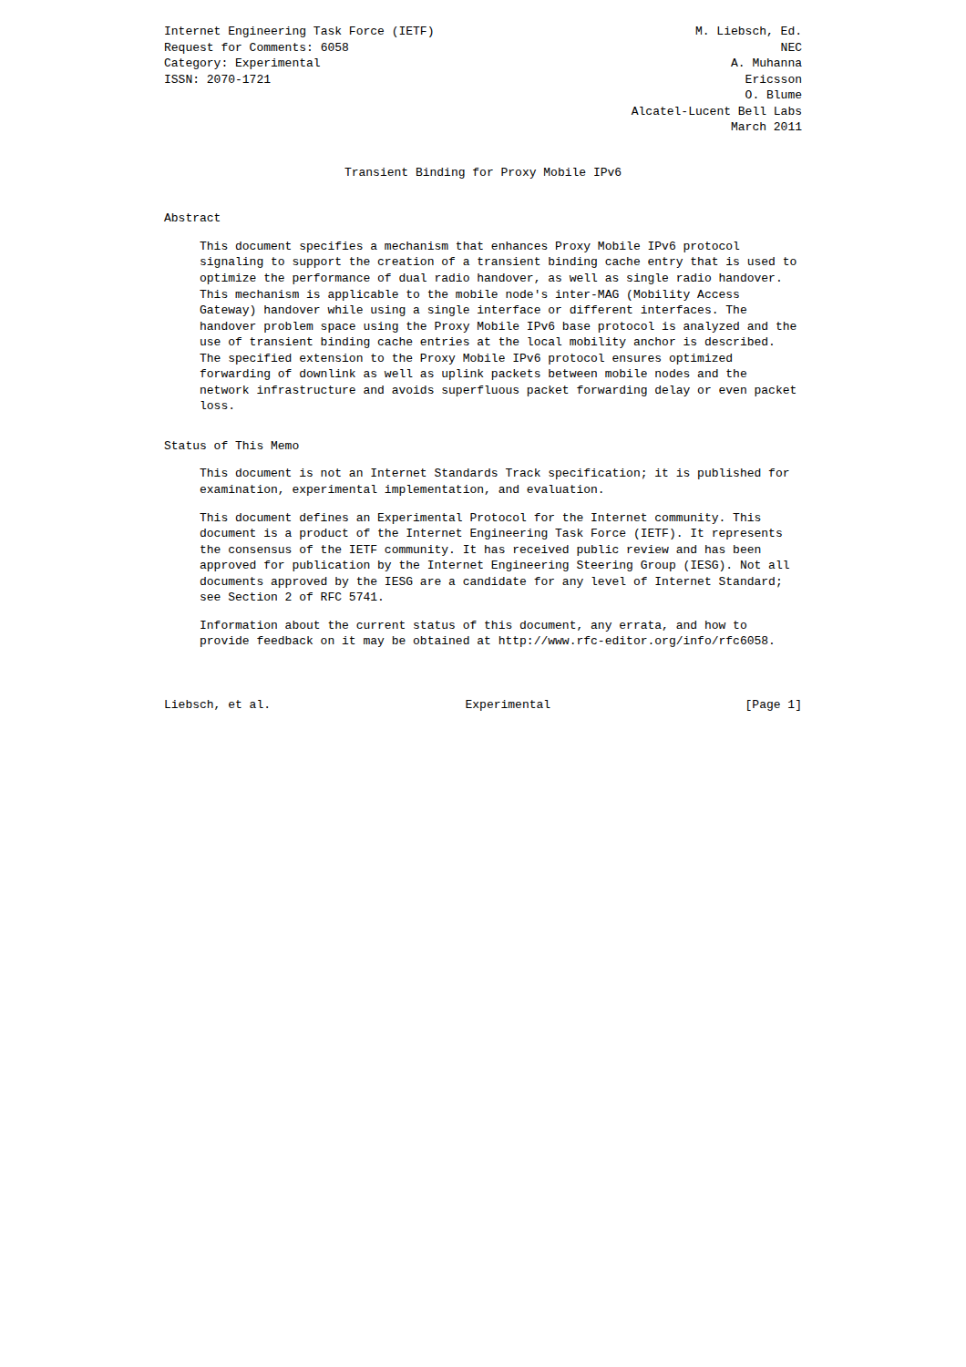Internet Engineering Task Force (IETF) M. Liebsch, Ed.
Request for Comments: 6058 NEC
Category: Experimental A. Muhanna
ISSN: 2070-1721 Ericsson
O. Blume
Alcatel-Lucent Bell Labs
March 2011
Transient Binding for Proxy Mobile IPv6
Abstract
This document specifies a mechanism that enhances Proxy Mobile IPv6 protocol signaling to support the creation of a transient binding cache entry that is used to optimize the performance of dual radio handover, as well as single radio handover. This mechanism is applicable to the mobile node's inter-MAG (Mobility Access Gateway) handover while using a single interface or different interfaces. The handover problem space using the Proxy Mobile IPv6 base protocol is analyzed and the use of transient binding cache entries at the local mobility anchor is described. The specified extension to the Proxy Mobile IPv6 protocol ensures optimized forwarding of downlink as well as uplink packets between mobile nodes and the network infrastructure and avoids superfluous packet forwarding delay or even packet loss.
Status of This Memo
This document is not an Internet Standards Track specification; it is published for examination, experimental implementation, and evaluation.
This document defines an Experimental Protocol for the Internet community. This document is a product of the Internet Engineering Task Force (IETF). It represents the consensus of the IETF community. It has received public review and has been approved for publication by the Internet Engineering Steering Group (IESG). Not all documents approved by the IESG are a candidate for any level of Internet Standard; see Section 2 of RFC 5741.
Information about the current status of this document, any errata, and how to provide feedback on it may be obtained at http://www.rfc-editor.org/info/rfc6058.
Liebsch, et al. Experimental [Page 1]